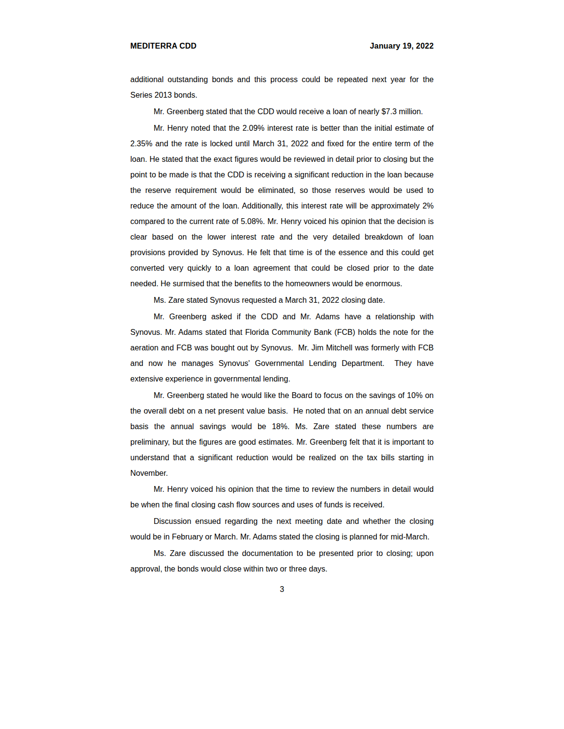MEDITERRA CDD January 19, 2022
additional outstanding bonds and this process could be repeated next year for the Series 2013 bonds.
Mr. Greenberg stated that the CDD would receive a loan of nearly $7.3 million.
Mr. Henry noted that the 2.09% interest rate is better than the initial estimate of 2.35% and the rate is locked until March 31, 2022 and fixed for the entire term of the loan. He stated that the exact figures would be reviewed in detail prior to closing but the point to be made is that the CDD is receiving a significant reduction in the loan because the reserve requirement would be eliminated, so those reserves would be used to reduce the amount of the loan. Additionally, this interest rate will be approximately 2% compared to the current rate of 5.08%. Mr. Henry voiced his opinion that the decision is clear based on the lower interest rate and the very detailed breakdown of loan provisions provided by Synovus. He felt that time is of the essence and this could get converted very quickly to a loan agreement that could be closed prior to the date needed. He surmised that the benefits to the homeowners would be enormous.
Ms. Zare stated Synovus requested a March 31, 2022 closing date.
Mr. Greenberg asked if the CDD and Mr. Adams have a relationship with Synovus. Mr. Adams stated that Florida Community Bank (FCB) holds the note for the aeration and FCB was bought out by Synovus. Mr. Jim Mitchell was formerly with FCB and now he manages Synovus' Governmental Lending Department. They have extensive experience in governmental lending.
Mr. Greenberg stated he would like the Board to focus on the savings of 10% on the overall debt on a net present value basis. He noted that on an annual debt service basis the annual savings would be 18%. Ms. Zare stated these numbers are preliminary, but the figures are good estimates. Mr. Greenberg felt that it is important to understand that a significant reduction would be realized on the tax bills starting in November.
Mr. Henry voiced his opinion that the time to review the numbers in detail would be when the final closing cash flow sources and uses of funds is received.
Discussion ensued regarding the next meeting date and whether the closing would be in February or March. Mr. Adams stated the closing is planned for mid-March.
Ms. Zare discussed the documentation to be presented prior to closing; upon approval, the bonds would close within two or three days.
3